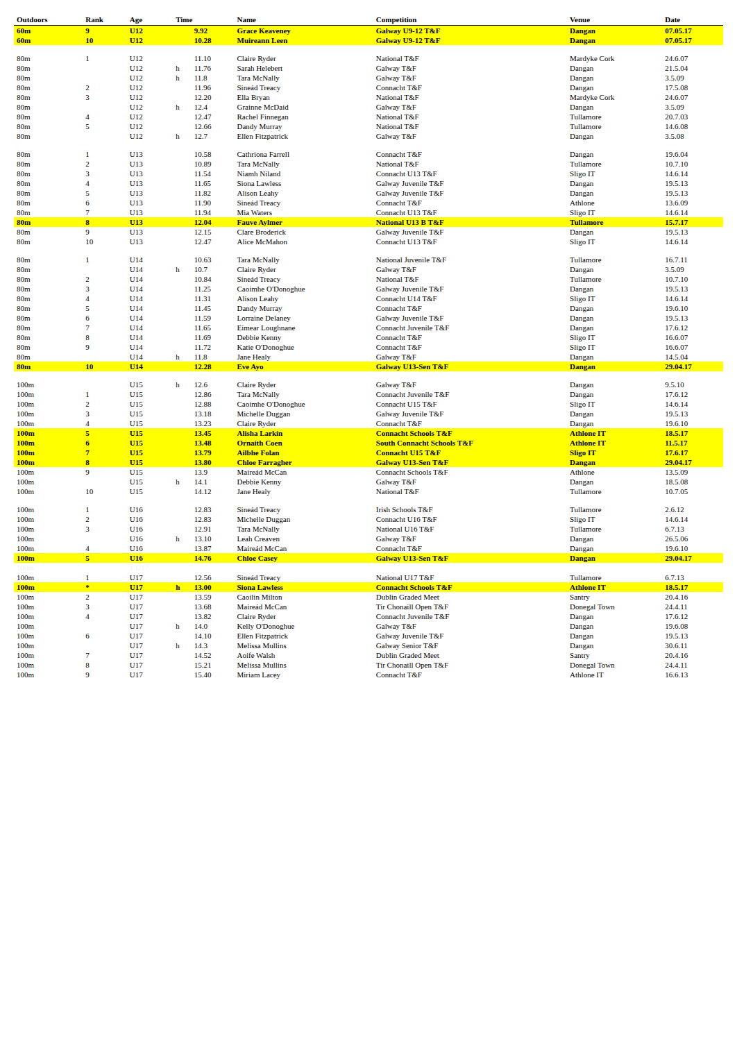| Outdoors | Rank | Age | Time | Name | Competition | Venue | Date |
| --- | --- | --- | --- | --- | --- | --- | --- |
| 60m | 9 | U12 | | 9.92 | Grace Keaveney | Galway U9-12 T&F | Dangan | 07.05.17 |
| 60m | 10 | U12 | | 10.28 | Muireann Leen | Galway U9-12 T&F | Dangan | 07.05.17 |
| 80m | 1 | U12 | | 11.10 | Claire Ryder | National T&F | Mardyke Cork | 24.6.07 |
| 80m | | U12 | h | 11.76 | Sarah Helebert | Galway T&F | Dangan | 21.5.04 |
| 80m | | U12 | h | 11.8 | Tara McNally | Galway T&F | Dangan | 3.5.09 |
| 80m | 2 | U12 | | 11.96 | Sineád Treacy | Connacht T&F | Dangan | 17.5.08 |
| 80m | 3 | U12 | | 12.20 | Ella Bryan | National T&F | Mardyke Cork | 24.6.07 |
| 80m | | U12 | h | 12.4 | Grainne McDaid | Galway T&F | Dangan | 3.5.09 |
| 80m | 4 | U12 | | 12.47 | Rachel Finnegan | National T&F | Tullamore | 20.7.03 |
| 80m | 5 | U12 | | 12.66 | Dandy Murray | National T&F | Tullamore | 14.6.08 |
| 80m | | U12 | h | 12.7 | Ellen Fitzpatrick | Galway T&F | Dangan | 3.5.08 |
| 80m | 1 | U13 | | 10.58 | Cathriona Farrell | Connacht T&F | Dangan | 19.6.04 |
| 80m | 2 | U13 | | 10.89 | Tara McNally | National T&F | Tullamore | 10.7.10 |
| 80m | 3 | U13 | | 11.54 | Niamh Niland | Connacht U13 T&F | Sligo IT | 14.6.14 |
| 80m | 4 | U13 | | 11.65 | Siona Lawless | Galway Juvenile T&F | Dangan | 19.5.13 |
| 80m | 5 | U13 | | 11.82 | Alison Leahy | Galway Juvenile T&F | Dangan | 19.5.13 |
| 80m | 6 | U13 | | 11.90 | Sineád Treacy | Connacht T&F | Athlone | 13.6.09 |
| 80m | 7 | U13 | | 11.94 | Mia Waters | Connacht U13 T&F | Sligo IT | 14.6.14 |
| 80m | 8 | U13 | | 12.04 | Fauve Aylmer | National U13 B T&F | Tullamore | 15.7.17 |
| 80m | 9 | U13 | | 12.15 | Clare Broderick | Galway Juvenile T&F | Dangan | 19.5.13 |
| 80m | 10 | U13 | | 12.47 | Alice McMahon | Connacht U13 T&F | Sligo IT | 14.6.14 |
| 80m | 1 | U14 | | 10.63 | Tara McNally | National Juvenile T&F | Tullamore | 16.7.11 |
| 80m | | U14 | h | 10.7 | Claire Ryder | Galway T&F | Dangan | 3.5.09 |
| 80m | 2 | U14 | | 10.84 | Sineád Treacy | National T&F | Tullamore | 10.7.10 |
| 80m | 3 | U14 | | 11.25 | Caoimhe O'Donoghue | Galway Juvenile T&F | Dangan | 19.5.13 |
| 80m | 4 | U14 | | 11.31 | Alison Leahy | Connacht U14 T&F | Sligo IT | 14.6.14 |
| 80m | 5 | U14 | | 11.45 | Dandy Murray | Connacht T&F | Dangan | 19.6.10 |
| 80m | 6 | U14 | | 11.59 | Lorraine Delaney | Galway Juvenile T&F | Dangan | 19.5.13 |
| 80m | 7 | U14 | | 11.65 | Eimear Loughnane | Connacht Juvenile T&F | Dangan | 17.6.12 |
| 80m | 8 | U14 | | 11.69 | Debbie Kenny | Connacht T&F | Sligo IT | 16.6.07 |
| 80m | 9 | U14 | | 11.72 | Katie O'Donoghue | Connacht T&F | Sligo IT | 16.6.07 |
| 80m | | U14 | h | 11.8 | Jane Healy | Galway T&F | Dangan | 14.5.04 |
| 80m | 10 | U14 | | 12.28 | Eve Ayo | Galway U13-Sen T&F | Dangan | 29.04.17 |
| 100m | | U15 | h | 12.6 | Claire Ryder | Galway T&F | Dangan | 9.5.10 |
| 100m | 1 | U15 | | 12.86 | Tara McNally | Connacht Juvenile T&F | Dangan | 17.6.12 |
| 100m | 2 | U15 | | 12.88 | Caoimhe O'Donoghue | Connacht U15 T&F | Sligo IT | 14.6.14 |
| 100m | 3 | U15 | | 13.18 | Michelle Duggan | Galway Juvenile T&F | Dangan | 19.5.13 |
| 100m | 4 | U15 | | 13.23 | Claire Ryder | Connacht T&F | Dangan | 19.6.10 |
| 100m | 5 | U15 | | 13.45 | Alisha Larkin | Connacht Schools T&F | Athlone IT | 18.5.17 |
| 100m | 6 | U15 | | 13.48 | Ornaith Coen | South Connacht Schools T&F | Athlone IT | 11.5.17 |
| 100m | 7 | U15 | | 13.79 | Ailbhe Folan | Connacht U15 T&F | Sligo IT | 17.6.17 |
| 100m | 8 | U15 | | 13.80 | Chloe Farragher | Galway U13-Sen T&F | Dangan | 29.04.17 |
| 100m | 9 | U15 | | 13.9 | Maireád McCan | Connacht Schools T&F | Athlone | 13.5.09 |
| 100m | | U15 | h | 14.1 | Debbie Kenny | Galway T&F | Dangan | 18.5.08 |
| 100m | 10 | U15 | | 14.12 | Jane Healy | National T&F | Tullamore | 10.7.05 |
| 100m | 1 | U16 | | 12.83 | Sineád Treacy | Irish Schools T&F | Tullamore | 2.6.12 |
| 100m | 2 | U16 | | 12.83 | Michelle Duggan | Connacht U16 T&F | Sligo IT | 14.6.14 |
| 100m | 3 | U16 | | 12.91 | Tara McNally | National U16 T&F | Tullamore | 6.7.13 |
| 100m | | U16 | h | 13.10 | Leah Creaven | Galway T&F | Dangan | 26.5.06 |
| 100m | 4 | U16 | | 13.87 | Maireád McCan | Connacht T&F | Dangan | 19.6.10 |
| 100m | 5 | U16 | | 14.76 | Chloe Casey | Galway U13-Sen T&F | Dangan | 29.04.17 |
| 100m | | 1 U17 | | | | | | |
| 100m | 1 | U17 | | 12.56 | Sineád Treacy | National U17 T&F | Tullamore | 6.7.13 |
| 100m | * | U17 | h | 13.00 | Siona Lawless | Connacht Schools T&F | Athlone IT | 18.5.17 |
| 100m | 2 | U17 | | 13.59 | Caoilin Milton | Dublin Graded Meet | Santry | 20.4.16 |
| 100m | 3 | U17 | | 13.68 | Maireád McCan | Tir Chonaill Open T&F | Donegal Town | 24.4.11 |
| 100m | 4 | U17 | | 13.82 | Claire Ryder | Connacht Juvenile T&F | Dangan | 17.6.12 |
| 100m | | U17 | h | 14.0 | Kelly O'Donoghue | Galway T&F | Dangan | 19.6.08 |
| 100m | 6 | U17 | | 14.10 | Ellen Fitzpatrick | Galway Juvenile T&F | Dangan | 19.5.13 |
| 100m | | U17 | h | 14.3 | Melissa Mullins | Galway Senior T&F | Dangan | 30.6.11 |
| 100m | 7 | U17 | | 14.52 | Aoife Walsh | Dublin Graded Meet | Santry | 20.4.16 |
| 100m | 8 | U17 | | 15.21 | Melissa Mullins | Tir Chonaill Open T&F | Donegal Town | 24.4.11 |
| 100m | 9 | U17 | | 15.40 | Miriam Lacey | Connacht T&F | Athlone IT | 16.6.13 |